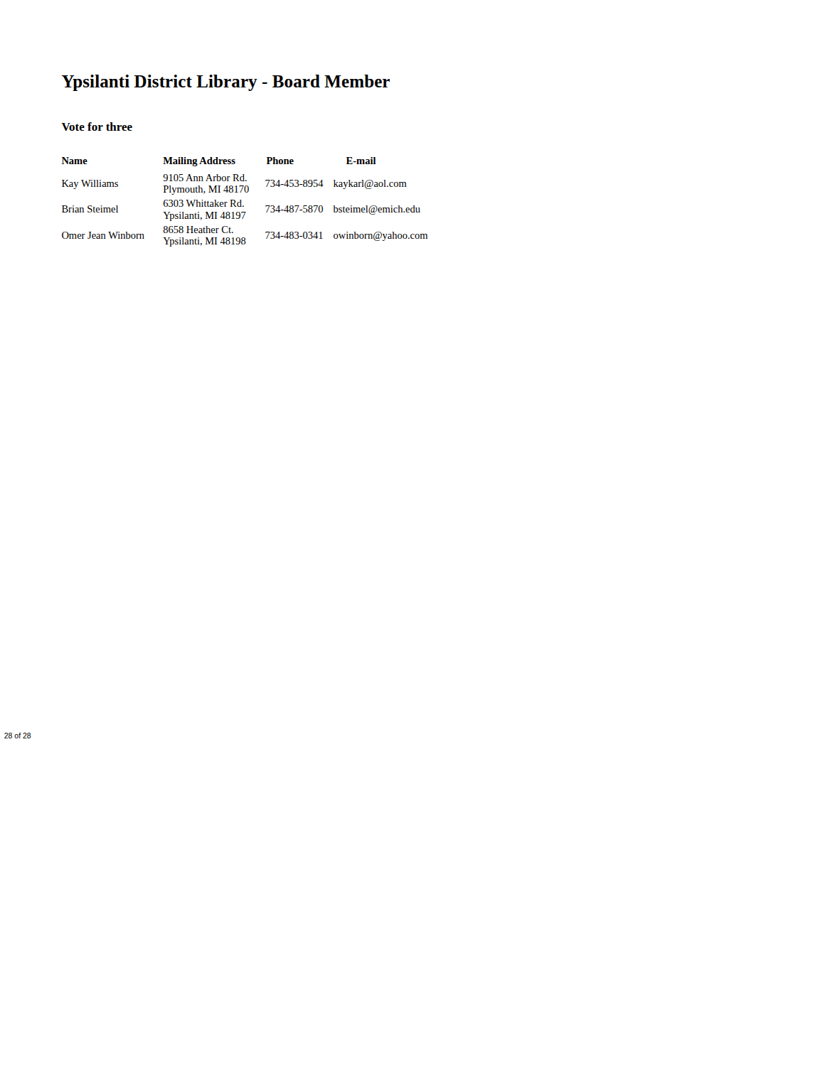Ypsilanti District Library - Board Member
Vote for three
| Name | Mailing Address | Phone | E-mail |
| --- | --- | --- | --- |
| Kay Williams | 9105 Ann Arbor Rd. Plymouth, MI 48170 | 734-453-8954 | kaykarl@aol.com |
| Brian Steimel | 6303 Whittaker Rd. Ypsilanti, MI 48197 | 734-487-5870 | bsteimel@emich.edu |
| Omer Jean Winborn | 8658 Heather Ct. Ypsilanti, MI 48198 | 734-483-0341 | owinborn@yahoo.com |
28 of 28